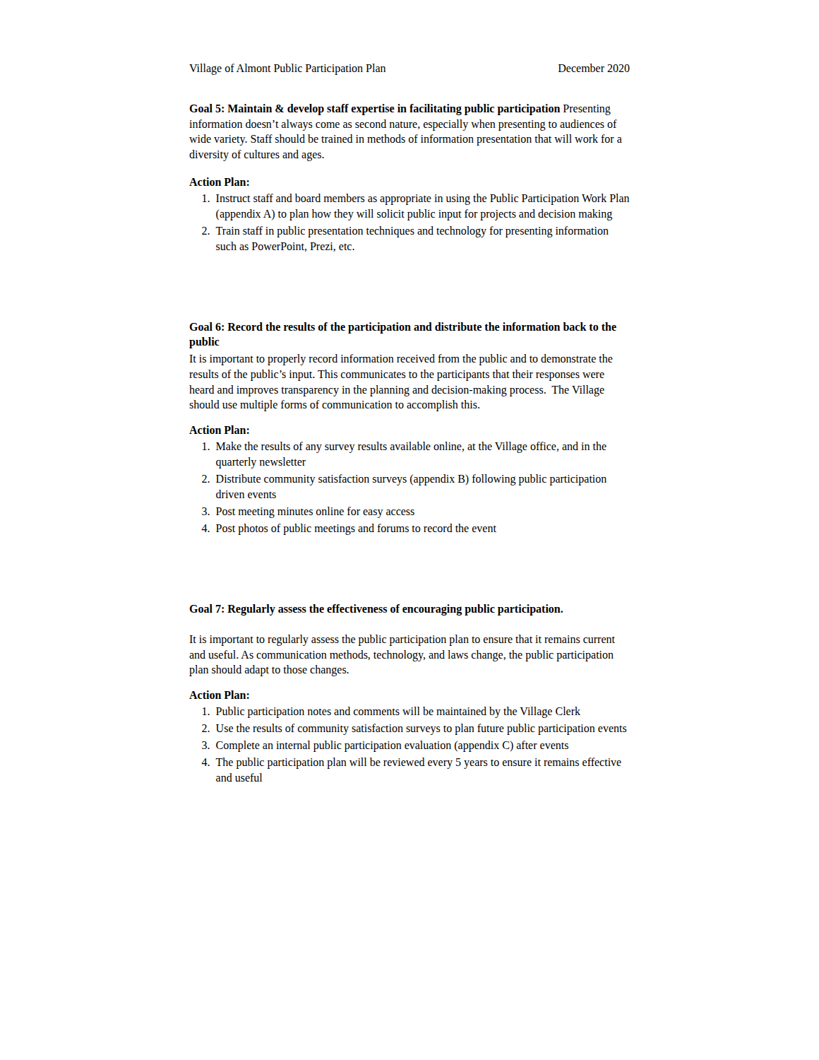Village of Almont Public Participation Plan December 2020
Goal 5: Maintain & develop staff expertise in facilitating public participation Presenting information doesn’t always come as second nature, especially when presenting to audiences of wide variety. Staff should be trained in methods of information presentation that will work for a diversity of cultures and ages.
Action Plan:
Instruct staff and board members as appropriate in using the Public Participation Work Plan (appendix A) to plan how they will solicit public input for projects and decision making
Train staff in public presentation techniques and technology for presenting information such as PowerPoint, Prezi, etc.
Goal 6: Record the results of the participation and distribute the information back to the public
It is important to properly record information received from the public and to demonstrate the results of the public’s input. This communicates to the participants that their responses were heard and improves transparency in the planning and decision-making process. The Village should use multiple forms of communication to accomplish this.
Action Plan:
Make the results of any survey results available online, at the Village office, and in the quarterly newsletter
Distribute community satisfaction surveys (appendix B) following public participation driven events
Post meeting minutes online for easy access
Post photos of public meetings and forums to record the event
Goal 7: Regularly assess the effectiveness of encouraging public participation.
It is important to regularly assess the public participation plan to ensure that it remains current and useful. As communication methods, technology, and laws change, the public participation plan should adapt to those changes.
Action Plan:
Public participation notes and comments will be maintained by the Village Clerk
Use the results of community satisfaction surveys to plan future public participation events
Complete an internal public participation evaluation (appendix C) after events
The public participation plan will be reviewed every 5 years to ensure it remains effective and useful